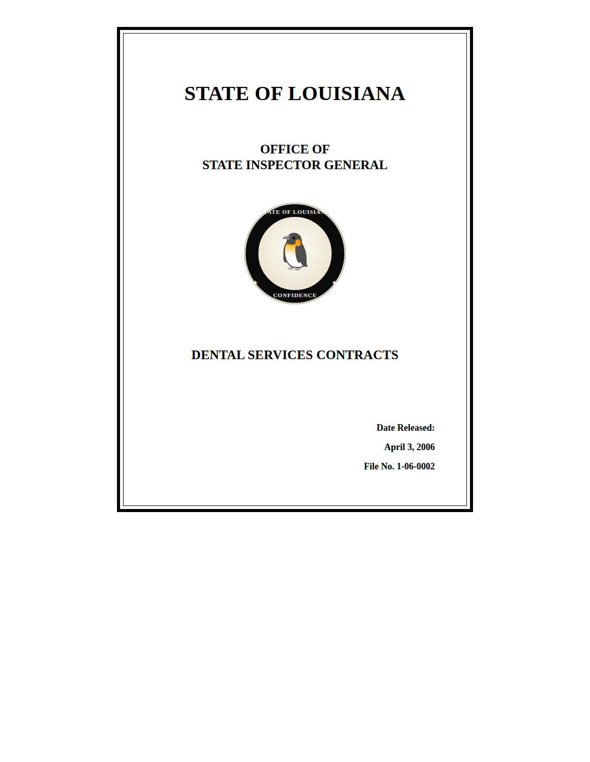STATE OF LOUISIANA
OFFICE OF
STATE INSPECTOR GENERAL
STATE OF LOUISIANA UNION JUSTICE CONFIDENCE
🐧
★
★
DENTAL SERVICES CONTRACTS
Date Released:
April 3, 2006
File No. 1-06-0002